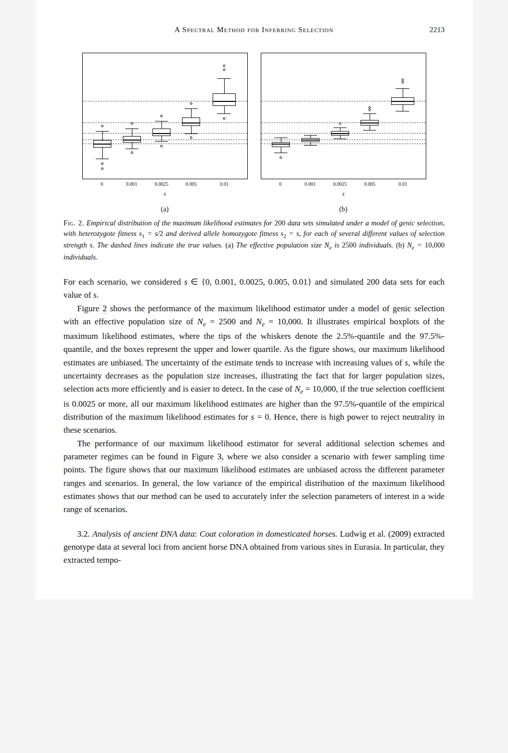A Spectral Method for Inferring Selection2213
ŝ
0.020 0.015 0.010 0.005 0.000 −0.005
0 0.001 0.0025 0.005 0.01
s
(a)
ŝ
0.020 0.015 0.010 0.005 0.000 −0.005
0 0.001 0.0025 0.005 0.01
s
(b)
Fig. 2. Empirical distribution of the maximum likelihood estimates for 200 data sets simulated under a model of genic selection, with heterozygote fitness s1 = s/2 and derived allele homozygote fitness s2 = s, for each of several different values of selection strength s. The dashed lines indicate the true values. (a) The effective population size Ne is 2500 individuals. (b) Ne = 10,000 individuals.
For each scenario, we considered s ∈ {0, 0.001, 0.0025, 0.005, 0.01} and simulated 200 data sets for each value of s.
Figure 2 shows the performance of the maximum likelihood estimator under a model of genic selection with an effective population size of Ne = 2500 and Ne = 10,000. It illustrates empirical boxplots of the maximum likelihood estimates, where the tips of the whiskers denote the 2.5%-quantile and the 97.5%-quantile, and the boxes represent the upper and lower quartile. As the figure shows, our maximum likelihood estimates are unbiased. The uncertainty of the estimate tends to increase with increasing values of s, while the uncertainty decreases as the population size increases, illustrating the fact that for larger population sizes, selection acts more efficiently and is easier to detect. In the case of Ne = 10,000, if the true selection coefficient is 0.0025 or more, all our maximum likelihood estimates are higher than the 97.5%-quantile of the empirical distribution of the maximum likelihood estimates for s = 0. Hence, there is high power to reject neutrality in these scenarios.
The performance of our maximum likelihood estimator for several additional selection schemes and parameter regimes can be found in Figure 3, where we also consider a scenario with fewer sampling time points. The figure shows that our maximum likelihood estimates are unbiased across the different parameter ranges and scenarios. In general, the low variance of the empirical distribution of the maximum likelihood estimates shows that our method can be used to accurately infer the selection parameters of interest in a wide range of scenarios.
3.2. Analysis of ancient DNA data: Coat coloration in domesticated horses. Ludwig et al. (2009) extracted genotype data at several loci from ancient horse DNA obtained from various sites in Eurasia. In particular, they extracted tempo-